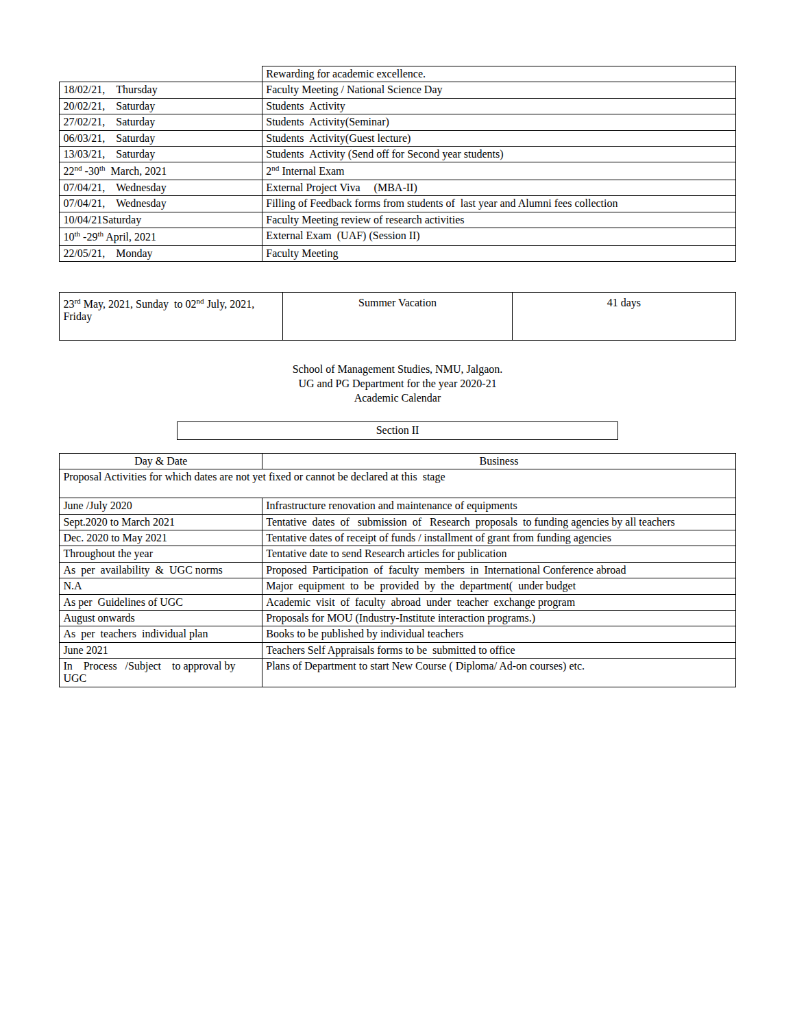| | Rewarding for academic excellence. |
| 18/02/21, Thursday | Faculty Meeting / National Science Day |
| 20/02/21, Saturday | Students Activity |
| 27/02/21, Saturday | Students Activity(Seminar) |
| 06/03/21, Saturday | Students Activity(Guest lecture) |
| 13/03/21, Saturday | Students Activity (Send off for Second year students) |
| 22 nd -30 th March, 2021 | 2 nd Internal Exam |
| 07/04/21, Wednesday | External Project Viva (MBA-II) |
| 07/04/21, Wednesday | Filling of Feedback forms from students of last year and Alumni fees collection |
| 10/04/21Saturday | Faculty Meeting review of research activities |
| 10 th -29 th April, 2021 | External Exam (UAF) (Session II) |
| 22/05/21, Monday | Faculty Meeting |
| 23 rd May, 2021, Sunday to 02 nd July, 2021, Friday | Summer Vacation | 41 days |
School of Management Studies, NMU, Jalgaon.
UG and PG Department for the year 2020-21
Academic Calendar
Section II
| Day & Date | Business |
| --- | --- |
| Proposal Activities for which dates are not yet fixed or cannot be declared at this stage |
| June /July 2020 | Infrastructure renovation and maintenance of equipments |
| Sept.2020 to March 2021 | Tentative dates of submission of Research proposals to funding agencies by all teachers |
| Dec. 2020 to May 2021 | Tentative dates of receipt of funds / installment of grant from funding agencies |
| Throughout the year | Tentative date to send Research articles for publication |
| As per availability & UGC norms | Proposed Participation of faculty members in International Conference abroad |
| N.A | Major equipment to be provided by the department( under budget |
| As per Guidelines of UGC | Academic visit of faculty abroad under teacher exchange program |
| August onwards | Proposals for MOU (Industry-Institute interaction programs.) |
| As per teachers individual plan | Books to be published by individual teachers |
| June 2021 | Teachers Self Appraisals forms to be submitted to office |
| In Process /Subject to approval by UGC | Plans of Department to start New Course ( Diploma/ Ad-on courses) etc. |